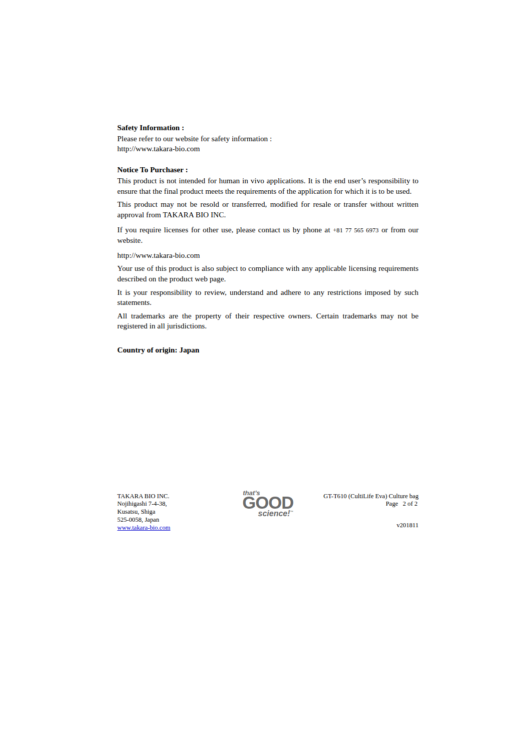Safety Information :
Please refer to our website for safety information :
http://www.takara-bio.com
Notice To Purchaser :
This product is not intended for human in vivo applications. It is the end user’s responsibility to ensure that the final product meets the requirements of the application for which it is to be used.
This product may not be resold or transferred, modified for resale or transfer without written approval from TAKARA BIO INC.
If you require licenses for other use, please contact us by phone at +81 77 565 6973 or from our website.
http://www.takara-bio.com
Your use of this product is also subject to compliance with any applicable licensing requirements described on the product web page.
It is your responsibility to review, understand and adhere to any restrictions imposed by such statements.
All trademarks are the property of their respective owners. Certain trademarks may not be registered in all jurisdictions.
Country of origin: Japan
| TAKARA BIO INC. Nojihigashi 7-4-38, Kusatsu, Shiga 525-0058, Japan www.takara-bio.com | that’s GOOD science! ™ | GT-T610 (CultiLife Eva) Culture bag Page 2 of 2 v201811 |